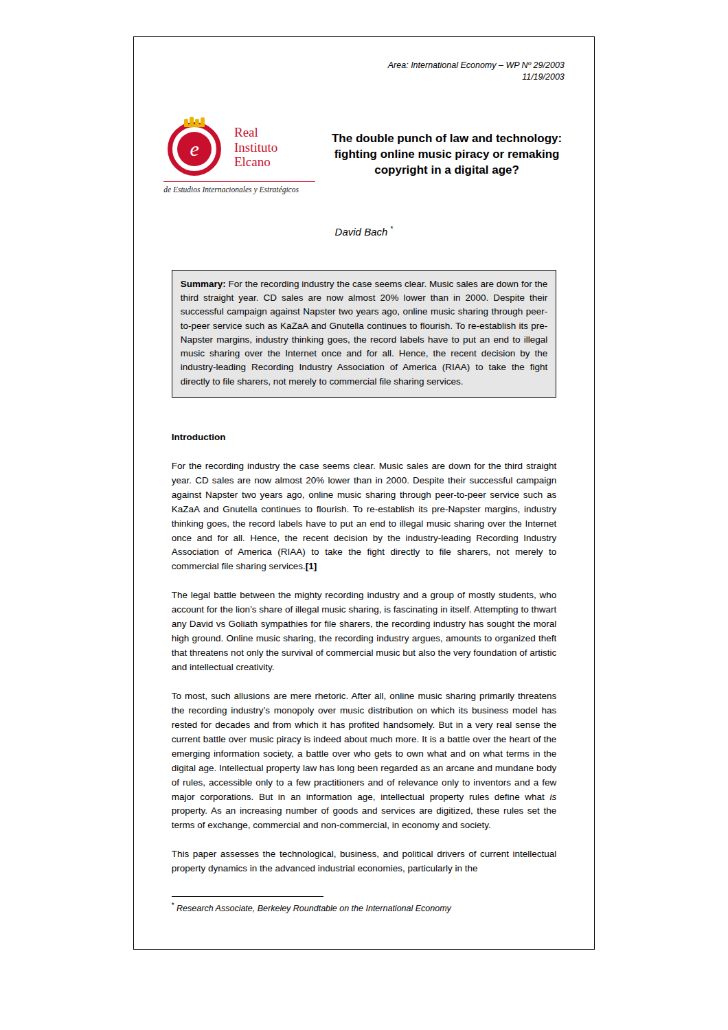Area: International Economy – WP Nº 29/2003
11/19/2003
e
Real
Instituto
Elcano
de Estudios Internacionales y Estratégicos
The double punch of law and technology:
fighting online music piracy or remaking
copyright in a digital age?
David Bach *
Summary: For the recording industry the case seems clear. Music sales are down for the third straight year. CD sales are now almost 20% lower than in 2000. Despite their successful campaign against Napster two years ago, online music sharing through peer-to-peer service such as KaZaA and Gnutella continues to flourish. To re-establish its pre-Napster margins, industry thinking goes, the record labels have to put an end to illegal music sharing over the Internet once and for all. Hence, the recent decision by the industry-leading Recording Industry Association of America (RIAA) to take the fight directly to file sharers, not merely to commercial file sharing services.
Introduction
For the recording industry the case seems clear. Music sales are down for the third straight year. CD sales are now almost 20% lower than in 2000. Despite their successful campaign against Napster two years ago, online music sharing through peer-to-peer service such as KaZaA and Gnutella continues to flourish. To re-establish its pre-Napster margins, industry thinking goes, the record labels have to put an end to illegal music sharing over the Internet once and for all. Hence, the recent decision by the industry-leading Recording Industry Association of America (RIAA) to take the fight directly to file sharers, not merely to commercial file sharing services.[1]
The legal battle between the mighty recording industry and a group of mostly students, who account for the lion’s share of illegal music sharing, is fascinating in itself. Attempting to thwart any David vs Goliath sympathies for file sharers, the recording industry has sought the moral high ground. Online music sharing, the recording industry argues, amounts to organized theft that threatens not only the survival of commercial music but also the very foundation of artistic and intellectual creativity.
To most, such allusions are mere rhetoric. After all, online music sharing primarily threatens the recording industry’s monopoly over music distribution on which its business model has rested for decades and from which it has profited handsomely. But in a very real sense the current battle over music piracy is indeed about much more. It is a battle over the heart of the emerging information society, a battle over who gets to own what and on what terms in the digital age. Intellectual property law has long been regarded as an arcane and mundane body of rules, accessible only to a few practitioners and of relevance only to inventors and a few major corporations. But in an information age, intellectual property rules define what is property. As an increasing number of goods and services are digitized, these rules set the terms of exchange, commercial and non-commercial, in economy and society.
This paper assesses the technological, business, and political drivers of current intellectual property dynamics in the advanced industrial economies, particularly in the
* Research Associate, Berkeley Roundtable on the International Economy